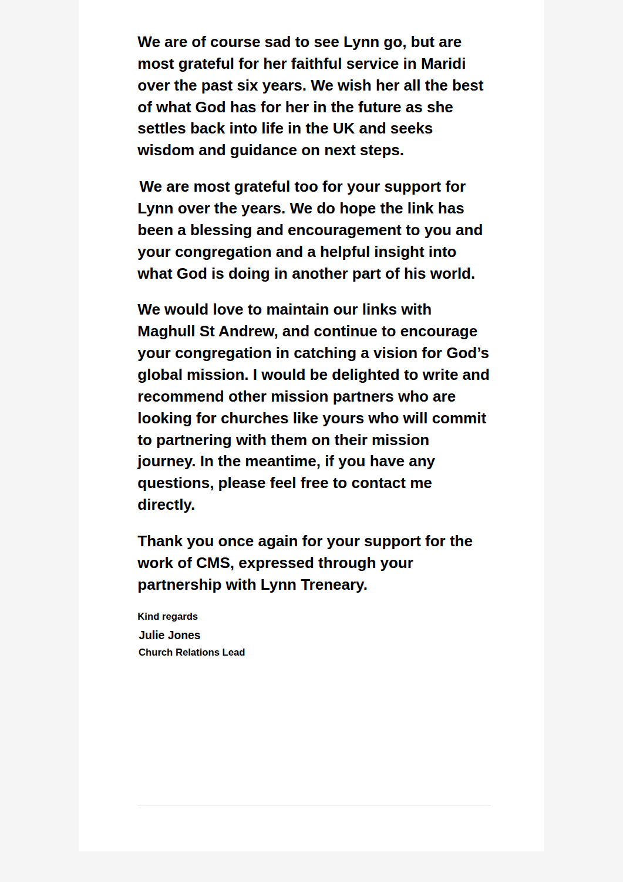We are of course sad to see Lynn go, but are most grateful for her faithful service in Maridi over the past six years. We wish her all the best of what God has for her in the future as she settles back into life in the UK and seeks wisdom and guidance on next steps.
We are most grateful too for your support for Lynn over the years. We do hope the link has been a blessing and encouragement to you and your congregation and a helpful insight into what God is doing in another part of his world.
We would love to maintain our links with Maghull St Andrew, and continue to encourage your congregation in catching a vision for God’s global mission. I would be delighted to write and recommend other mission partners who are looking for churches like yours who will commit to partnering with them on their mission journey. In the meantime, if you have any questions, please feel free to contact me directly.
Thank you once again for your support for the work of CMS, expressed through your partnership with Lynn Treneary.
Kind regards
Julie Jones
Church Relations Lead